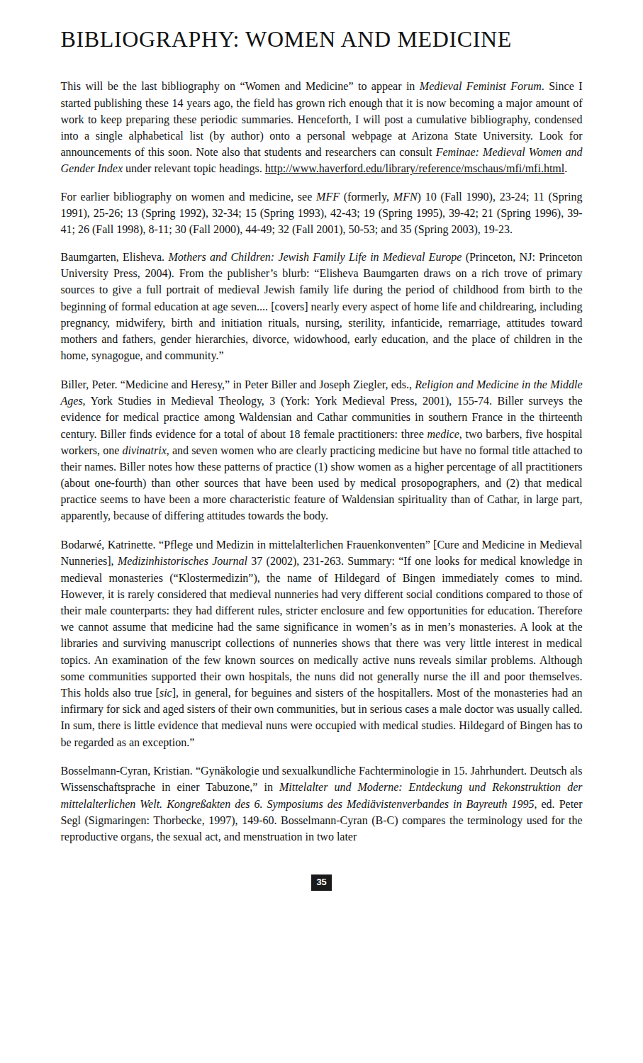BIBLIOGRAPHY: WOMEN AND MEDICINE
This will be the last bibliography on “Women and Medicine” to appear in Medieval Feminist Forum. Since I started publishing these 14 years ago, the field has grown rich enough that it is now becoming a major amount of work to keep preparing these periodic summaries. Henceforth, I will post a cumulative bibliography, condensed into a single alphabetical list (by author) onto a personal webpage at Arizona State University. Look for announcements of this soon. Note also that students and researchers can consult Feminae: Medieval Women and Gender Index under relevant topic headings. http://www.haverford.edu/library/reference/mschaus/mfi/mfi.html.
For earlier bibliography on women and medicine, see MFF (formerly, MFN) 10 (Fall 1990), 23-24; 11 (Spring 1991), 25-26; 13 (Spring 1992), 32-34; 15 (Spring 1993), 42-43; 19 (Spring 1995), 39-42; 21 (Spring 1996), 39-41; 26 (Fall 1998), 8-11; 30 (Fall 2000), 44-49; 32 (Fall 2001), 50-53; and 35 (Spring 2003), 19-23.
Baumgarten, Elisheva. Mothers and Children: Jewish Family Life in Medieval Europe (Princeton, NJ: Princeton University Press, 2004). From the publisher’s blurb: “Elisheva Baumgarten draws on a rich trove of primary sources to give a full portrait of medieval Jewish family life during the period of childhood from birth to the beginning of formal education at age seven.... [covers] nearly every aspect of home life and childrearing, including pregnancy, midwifery, birth and initiation rituals, nursing, sterility, infanticide, remarriage, attitudes toward mothers and fathers, gender hierarchies, divorce, widowhood, early education, and the place of children in the home, synagogue, and community.”
Biller, Peter. “Medicine and Heresy,” in Peter Biller and Joseph Ziegler, eds., Religion and Medicine in the Middle Ages, York Studies in Medieval Theology, 3 (York: York Medieval Press, 2001), 155-74. Biller surveys the evidence for medical practice among Waldensian and Cathar communities in southern France in the thirteenth century. Biller finds evidence for a total of about 18 female practitioners: three medice, two barbers, five hospital workers, one divinatrix, and seven women who are clearly practicing medicine but have no formal title attached to their names. Biller notes how these patterns of practice (1) show women as a higher percentage of all practitioners (about one-fourth) than other sources that have been used by medical prosopographers, and (2) that medical practice seems to have been a more characteristic feature of Waldensian spirituality than of Cathar, in large part, apparently, because of differing attitudes towards the body.
Bodarwé, Katrinette. “Pflege und Medizin in mittelalterlichen Frauenkonventen” [Cure and Medicine in Medieval Nunneries], Medizinhistorisches Journal 37 (2002), 231-263. Summary: “If one looks for medical knowledge in medieval monasteries (“Klostermedizin”), the name of Hildegard of Bingen immediately comes to mind. However, it is rarely considered that medieval nunneries had very different social conditions compared to those of their male counterparts: they had different rules, stricter enclosure and few opportunities for education. Therefore we cannot assume that medicine had the same significance in women’s as in men’s monasteries. A look at the libraries and surviving manuscript collections of nunneries shows that there was very little interest in medical topics. An examination of the few known sources on medically active nuns reveals similar problems. Although some communities supported their own hospitals, the nuns did not generally nurse the ill and poor themselves. This holds also true [sic], in general, for beguines and sisters of the hospitallers. Most of the monasteries had an infirmary for sick and aged sisters of their own communities, but in serious cases a male doctor was usually called. In sum, there is little evidence that medieval nuns were occupied with medical studies. Hildegard of Bingen has to be regarded as an exception.”
Bosselmann-Cyran, Kristian. “Gynäkologie und sexualkundliche Fachterminologie in 15. Jahrhundert. Deutsch als Wissenschaftsprache in einer Tabuzone,” in Mittelalter und Moderne: Entdeckung und Rekonstruktion der mittelalterlichen Welt. Kongreßakten des 6. Symposiums des Mediävistenverbandes in Bayreuth 1995, ed. Peter Segl (Sigmaringen: Thorbecke, 1997), 149-60. Bosselmann-Cyran (B-C) compares the terminology used for the reproductive organs, the sexual act, and menstruation in two later
35